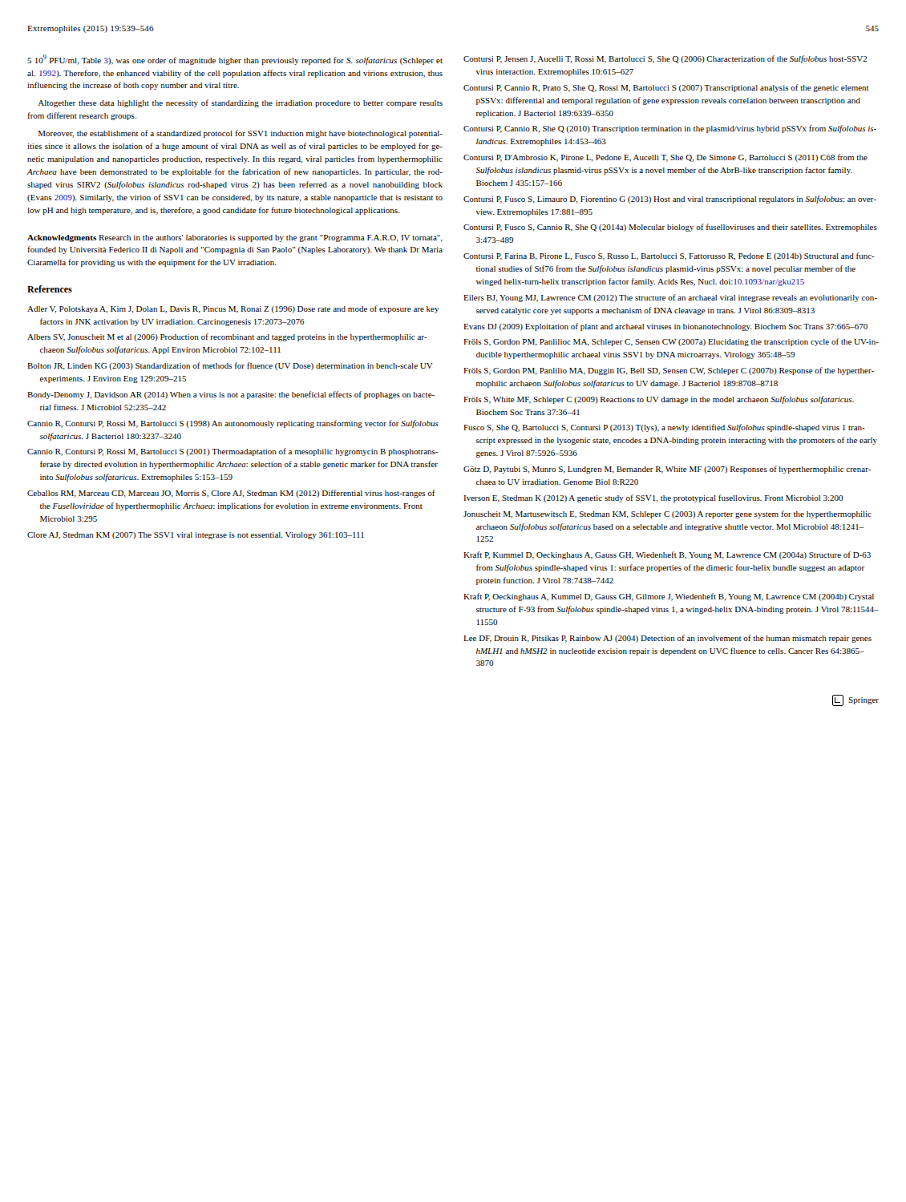Extremophiles (2015) 19:539–546 545
5 109 PFU/ml, Table 3), was one order of magnitude higher than previously reported for S. solfataricus (Schleper et al. 1992). Therefore, the enhanced viability of the cell population affects viral replication and virions extrusion, thus influencing the increase of both copy number and viral titre.
Altogether these data highlight the necessity of standardizing the irradiation procedure to better compare results from different research groups.
Moreover, the establishment of a standardized protocol for SSV1 induction might have biotechnological potentialities since it allows the isolation of a huge amount of viral DNA as well as of viral particles to be employed for genetic manipulation and nanoparticles production, respectively. In this regard, viral particles from hyperthermophilic Archaea have been demonstrated to be exploitable for the fabrication of new nanoparticles. In particular, the rod-shaped virus SIRV2 (Sulfolobus islandicus rod-shaped virus 2) has been referred as a novel nanobuilding block (Evans 2009). Similarly, the virion of SSV1 can be considered, by its nature, a stable nanoparticle that is resistant to low pH and high temperature, and is, therefore, a good candidate for future biotechnological applications.
Acknowledgments Research in the authors' laboratories is supported by the grant "Programma F.A.R.O, IV tornata", founded by Università Federico II di Napoli and "Compagnia di San Paolo" (Naples Laboratory). We thank Dr Maria Ciaramella for providing us with the equipment for the UV irradiation.
References
Adler V, Polotskaya A, Kim J, Dolan L, Davis R, Pincus M, Ronai Z (1996) Dose rate and mode of exposure are key factors in JNK activation by UV irradiation. Carcinogenesis 17:2073–2076
Albers SV, Jonuscheit M et al (2006) Production of recombinant and tagged proteins in the hyperthermophilic archaeon Sulfolobus solfataricus. Appl Environ Microbiol 72:102–111
Bolton JR, Linden KG (2003) Standardization of methods for fluence (UV Dose) determination in bench-scale UV experiments. J Environ Eng 129:209–215
Bondy-Denomy J, Davidson AR (2014) When a virus is not a parasite: the beneficial effects of prophages on bacterial fitness. J Microbiol 52:235–242
Cannio R, Contursi P, Rossi M, Bartolucci S (1998) An autonomously replicating transforming vector for Sulfolobus solfataricus. J Bacteriol 180:3237–3240
Cannio R, Contursi P, Rossi M, Bartolucci S (2001) Thermoadaptation of a mesophilic hygromycin B phosphotransferase by directed evolution in hyperthermophilic Archaea: selection of a stable genetic marker for DNA transfer into Sulfolobus solfataricus. Extremophiles 5:153–159
Ceballos RM, Marceau CD, Marceau JO, Morris S, Clore AJ, Stedman KM (2012) Differential virus host-ranges of the Fuselloviridae of hyperthermophilic Archaea: implications for evolution in extreme environments. Front Microbiol 3:295
Clore AJ, Stedman KM (2007) The SSV1 viral integrase is not essential. Virology 361:103–111
Contursi P, Jensen J, Aucelli T, Rossi M, Bartolucci S, She Q (2006) Characterization of the Sulfolobus host-SSV2 virus interaction. Extremophiles 10:615–627
Contursi P, Cannio R, Prato S, She Q, Rossi M, Bartolucci S (2007) Transcriptional analysis of the genetic element pSSVx: differential and temporal regulation of gene expression reveals correlation between transcription and replication. J Bacteriol 189:6339–6350
Contursi P, Cannio R, She Q (2010) Transcription termination in the plasmid/virus hybrid pSSVx from Sulfolobus islandicus. Extremophiles 14:453–463
Contursi P, D'Ambrosio K, Pirone L, Pedone E, Aucelli T, She Q, De Simone G, Bartolucci S (2011) C68 from the Sulfolobus islandicus plasmid-virus pSSVx is a novel member of the AbrB-like transcription factor family. Biochem J 435:157–166
Contursi P, Fusco S, Limauro D, Fiorentino G (2013) Host and viral transcriptional regulators in Sulfolobus: an overview. Extremophiles 17:881–895
Contursi P, Fusco S, Cannio R, She Q (2014a) Molecular biology of fuselloviruses and their satellites. Extremophiles 3:473–489
Contursi P, Farina B, Pirone L, Fusco S, Russo L, Bartolucci S, Fattorusso R, Pedone E (2014b) Structural and functional studies of Stf76 from the Sulfolobus islandicus plasmid-virus pSSVx: a novel peculiar member of the winged helix-turn-helix transcription factor family. Acids Res, Nucl. doi:10.1093/nar/gku215
Eilers BJ, Young MJ, Lawrence CM (2012) The structure of an archaeal viral integrase reveals an evolutionarily conserved catalytic core yet supports a mechanism of DNA cleavage in trans. J Virol 86:8309–8313
Evans DJ (2009) Exploitation of plant and archaeal viruses in bionanotechnology. Biochem Soc Trans 37:665–670
Fröls S, Gordon PM, Panlilioc MA, Schleper C, Sensen CW (2007a) Elucidating the transcription cycle of the UV-inducible hyperthermophilic archaeal virus SSV1 by DNA microarrays. Virology 365:48–59
Fröls S, Gordon PM, Panlilio MA, Duggin IG, Bell SD, Sensen CW, Schleper C (2007b) Response of the hyperthermophilic archaeon Sulfolobus solfataricus to UV damage. J Bacteriol 189:8708–8718
Fröls S, White MF, Schleper C (2009) Reactions to UV damage in the model archaeon Sulfolobus solfataricus. Biochem Soc Trans 37:36–41
Fusco S, She Q, Bartolucci S, Contursi P (2013) T(lys), a newly identified Sulfolobus spindle-shaped virus 1 transcript expressed in the lysogenic state, encodes a DNA-binding protein interacting with the promoters of the early genes. J Virol 87:5926–5936
Götz D, Paytubi S, Munro S, Lundgren M, Bernander R, White MF (2007) Responses of hyperthermophilic crenarchaea to UV irradiation. Genome Biol 8:R220
Iverson E, Stedman K (2012) A genetic study of SSV1, the prototypical fusellovirus. Front Microbiol 3:200
Jonuscheit M, Martusewitsch E, Stedman KM, Schleper C (2003) A reporter gene system for the hyperthermophilic archaeon Sulfolobus solfataricus based on a selectable and integrative shuttle vector. Mol Microbiol 48:1241–1252
Kraft P, Kummel D, Oeckinghaus A, Gauss GH, Wiedenheft B, Young M, Lawrence CM (2004a) Structure of D-63 from Sulfolobus spindle-shaped virus 1: surface properties of the dimeric four-helix bundle suggest an adaptor protein function. J Virol 78:7438–7442
Kraft P, Oeckinghaus A, Kummel D, Gauss GH, Gilmore J, Wiedenheft B, Young M, Lawrence CM (2004b) Crystal structure of F-93 from Sulfolobus spindle-shaped virus 1, a winged-helix DNA-binding protein. J Virol 78:11544–11550
Lee DF, Drouin R, Pitsikas P, Rainbow AJ (2004) Detection of an involvement of the human mismatch repair genes hMLH1 and hMSH2 in nucleotide excision repair is dependent on UVC fluence to cells. Cancer Res 64:3865–3870
Springer